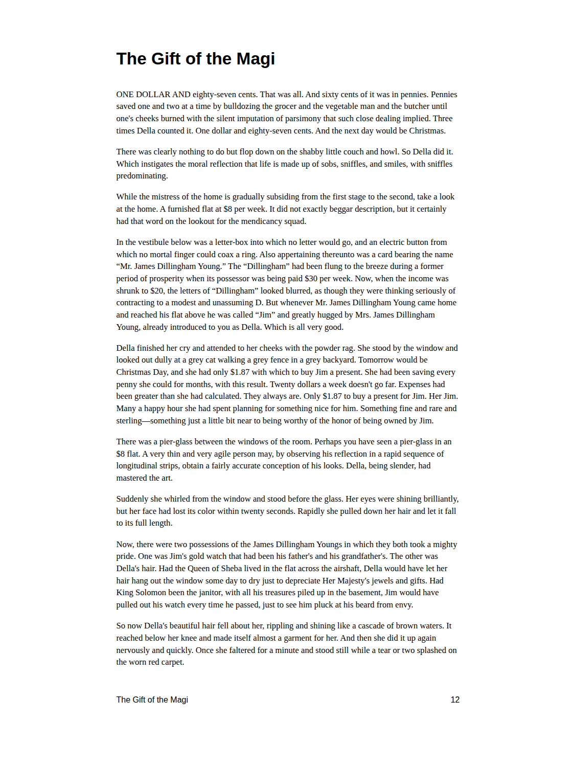The Gift of the Magi
ONE DOLLAR AND eighty-seven cents. That was all. And sixty cents of it was in pennies. Pennies saved one and two at a time by bulldozing the grocer and the vegetable man and the butcher until one's cheeks burned with the silent imputation of parsimony that such close dealing implied. Three times Della counted it. One dollar and eighty-seven cents. And the next day would be Christmas.
There was clearly nothing to do but flop down on the shabby little couch and howl. So Della did it. Which instigates the moral reflection that life is made up of sobs, sniffles, and smiles, with sniffles predominating.
While the mistress of the home is gradually subsiding from the first stage to the second, take a look at the home. A furnished flat at $8 per week. It did not exactly beggar description, but it certainly had that word on the lookout for the mendicancy squad.
In the vestibule below was a letter-box into which no letter would go, and an electric button from which no mortal finger could coax a ring. Also appertaining thereunto was a card bearing the name “Mr. James Dillingham Young.” The “Dillingham” had been flung to the breeze during a former period of prosperity when its possessor was being paid $30 per week. Now, when the income was shrunk to $20, the letters of “Dillingham” looked blurred, as though they were thinking seriously of contracting to a modest and unassuming D. But whenever Mr. James Dillingham Young came home and reached his flat above he was called “Jim” and greatly hugged by Mrs. James Dillingham Young, already introduced to you as Della. Which is all very good.
Della finished her cry and attended to her cheeks with the powder rag. She stood by the window and looked out dully at a grey cat walking a grey fence in a grey backyard. Tomorrow would be Christmas Day, and she had only $1.87 with which to buy Jim a present. She had been saving every penny she could for months, with this result. Twenty dollars a week doesn't go far. Expenses had been greater than she had calculated. They always are. Only $1.87 to buy a present for Jim. Her Jim. Many a happy hour she had spent planning for something nice for him. Something fine and rare and sterling—something just a little bit near to being worthy of the honor of being owned by Jim.
There was a pier-glass between the windows of the room. Perhaps you have seen a pier-glass in an $8 flat. A very thin and very agile person may, by observing his reflection in a rapid sequence of longitudinal strips, obtain a fairly accurate conception of his looks. Della, being slender, had mastered the art.
Suddenly she whirled from the window and stood before the glass. Her eyes were shining brilliantly, but her face had lost its color within twenty seconds. Rapidly she pulled down her hair and let it fall to its full length.
Now, there were two possessions of the James Dillingham Youngs in which they both took a mighty pride. One was Jim's gold watch that had been his father's and his grandfather's. The other was Della's hair. Had the Queen of Sheba lived in the flat across the airshaft, Della would have let her hair hang out the window some day to dry just to depreciate Her Majesty's jewels and gifts. Had King Solomon been the janitor, with all his treasures piled up in the basement, Jim would have pulled out his watch every time he passed, just to see him pluck at his beard from envy.
So now Della's beautiful hair fell about her, rippling and shining like a cascade of brown waters. It reached below her knee and made itself almost a garment for her. And then she did it up again nervously and quickly. Once she faltered for a minute and stood still while a tear or two splashed on the worn red carpet.
The Gift of the Magi 12